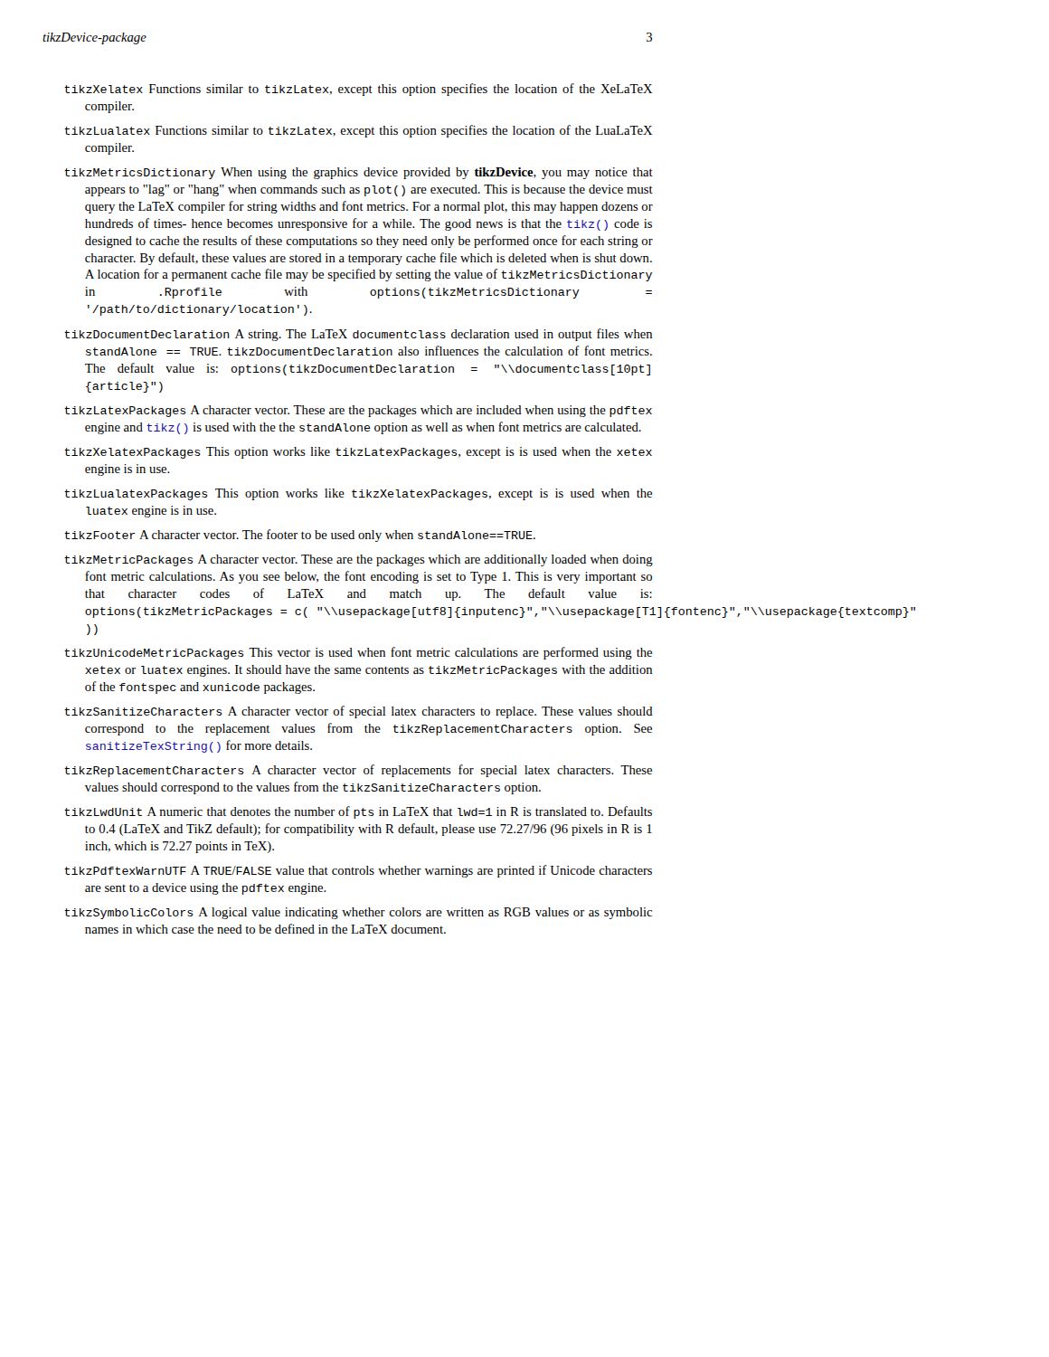tikzDevice-package 3
tikzXelatex
Functions similar to tikzLatex, except this option specifies the location of the XeLaTeX compiler.
tikzLualatex
Functions similar to tikzLatex, except this option specifies the location of the LuaLaTeX compiler.
tikzMetricsDictionary
When using the graphics device provided by tikzDevice, you may notice that appears to "lag" or "hang" when commands such as plot() are executed. This is because the device must query the LaTeX compiler for string widths and font metrics. For a normal plot, this may happen dozens or hundreds of times- hence becomes unresponsive for a while. The good news is that the tikz() code is designed to cache the results of these computations so they need only be performed once for each string or character. By default, these values are stored in a temporary cache file which is deleted when is shut down. A location for a permanent cache file may be specified by setting the value of tikzMetricsDictionary in .Rprofile with options(tikzMetricsDictionary = '/path/to/dictionary/location').
tikzDocumentDeclaration
A string. The LaTeX documentclass declaration used in output files when standAlone == TRUE. tikzDocumentDeclaration also influences the calculation of font metrics. The default value is: options(tikzDocumentDeclaration = "\\documentclass[10pt]{article}")
tikzLatexPackages
A character vector. These are the packages which are included when using the pdftex engine and tikz() is used with the the standAlone option as well as when font metrics are calculated.
tikzXelatexPackages
This option works like tikzLatexPackages, except is is used when the xetex engine is in use.
tikzLualatexPackages
This option works like tikzXelatexPackages, except is is used when the luatex engine is in use.
tikzFooter
A character vector. The footer to be used only when standAlone==TRUE.
tikzMetricPackages
A character vector. These are the packages which are additionally loaded when doing font metric calculations. As you see below, the font encoding is set to Type 1. This is very important so that character codes of LaTeX and match up. The default value is: options(tikzMetricPackages = c( "\\usepackage[utf8]{inputenc}","\\usepackage[T1]{fontenc}","\\usepackage{textcomp}"
))
tikzUnicodeMetricPackages
This vector is used when font metric calculations are performed using the xetex or luatex engines. It should have the same contents as tikzMetricPackages with the addition of the fontspec and xunicode packages.
tikzSanitizeCharacters
A character vector of special latex characters to replace. These values should correspond to the replacement values from the tikzReplacementCharacters option. See sanitizeTexString() for more details.
tikzReplacementCharacters
A character vector of replacements for special latex characters. These values should correspond to the values from the tikzSanitizeCharacters option.
tikzLwdUnit
A numeric that denotes the number of pts in LaTeX that lwd=1 in R is translated to. Defaults to 0.4 (LaTeX and TikZ default); for compatibility with R default, please use 72.27/96 (96 pixels in R is 1 inch, which is 72.27 points in TeX).
tikzPdftexWarnUTF
A TRUE/FALSE value that controls whether warnings are printed if Unicode characters are sent to a device using the pdftex engine.
tikzSymbolicColors
A logical value indicating whether colors are written as RGB values or as symbolic names in which case the need to be defined in the LaTeX document.